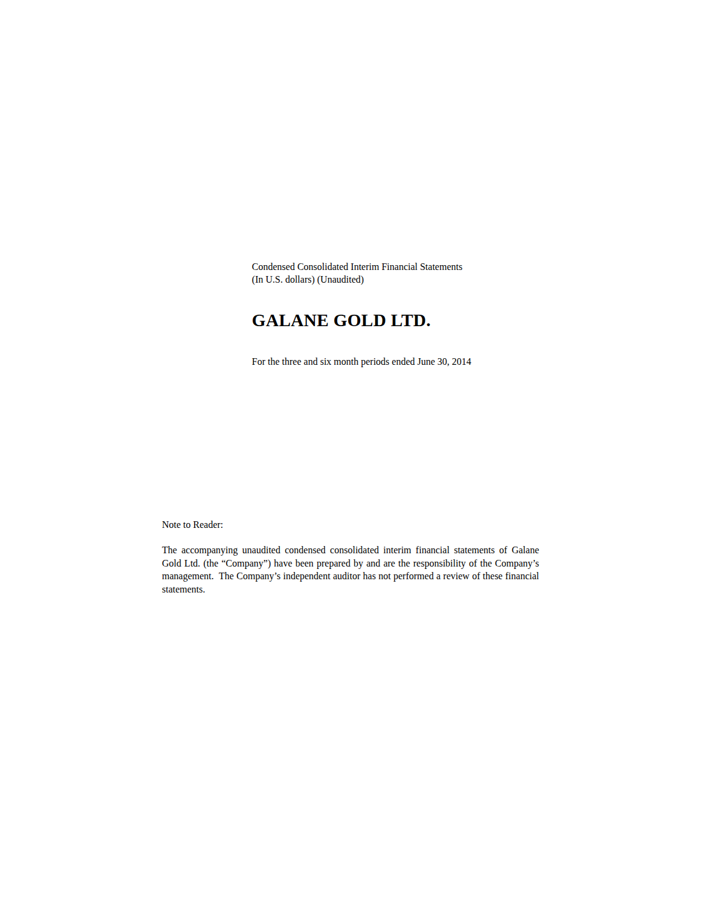Condensed Consolidated Interim Financial Statements
(In U.S. dollars) (Unaudited)
GALANE GOLD LTD.
For the three and six month periods ended June 30, 2014
Note to Reader:
The accompanying unaudited condensed consolidated interim financial statements of Galane Gold Ltd. (the “Company”) have been prepared by and are the responsibility of the Company’s management. The Company’s independent auditor has not performed a review of these financial statements.